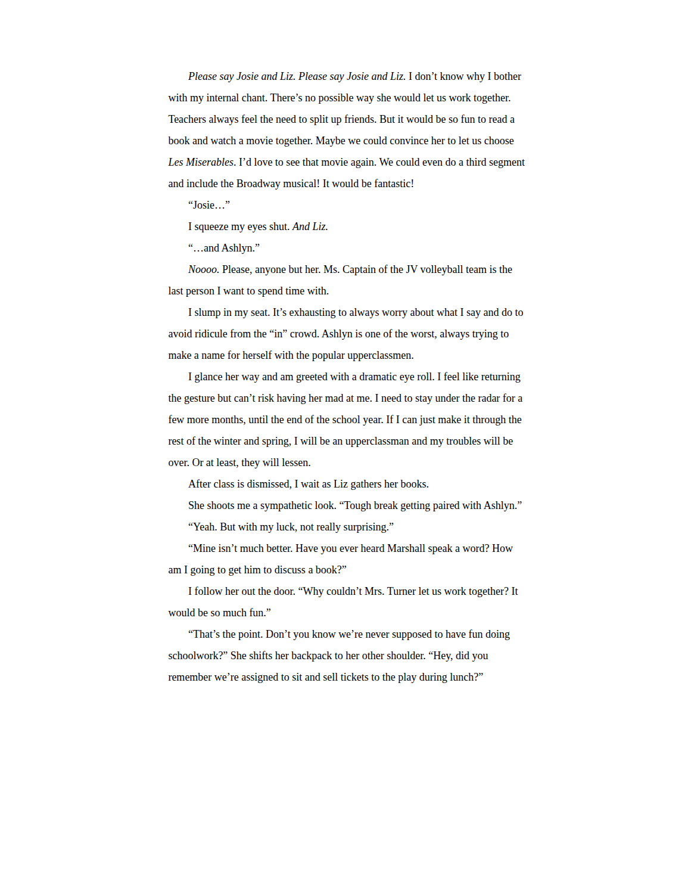Please say Josie and Liz. Please say Josie and Liz. I don’t know why I bother with my internal chant. There’s no possible way she would let us work together. Teachers always feel the need to split up friends. But it would be so fun to read a book and watch a movie together. Maybe we could convince her to let us choose Les Miserables. I’d love to see that movie again. We could even do a third segment and include the Broadway musical! It would be fantastic!
“Josie…”
I squeeze my eyes shut. And Liz.
“…and Ashlyn.”
Noooo. Please, anyone but her. Ms. Captain of the JV volleyball team is the last person I want to spend time with.
I slump in my seat. It’s exhausting to always worry about what I say and do to avoid ridicule from the “in” crowd. Ashlyn is one of the worst, always trying to make a name for herself with the popular upperclassmen.
I glance her way and am greeted with a dramatic eye roll. I feel like returning the gesture but can’t risk having her mad at me. I need to stay under the radar for a few more months, until the end of the school year. If I can just make it through the rest of the winter and spring, I will be an upperclassman and my troubles will be over. Or at least, they will lessen.
After class is dismissed, I wait as Liz gathers her books.
She shoots me a sympathetic look. “Tough break getting paired with Ashlyn.”
“Yeah. But with my luck, not really surprising.”
“Mine isn’t much better. Have you ever heard Marshall speak a word? How am I going to get him to discuss a book?”
I follow her out the door. “Why couldn’t Mrs. Turner let us work together? It would be so much fun.”
“That’s the point. Don’t you know we’re never supposed to have fun doing schoolwork?” She shifts her backpack to her other shoulder. “Hey, did you remember we’re assigned to sit and sell tickets to the play during lunch?”